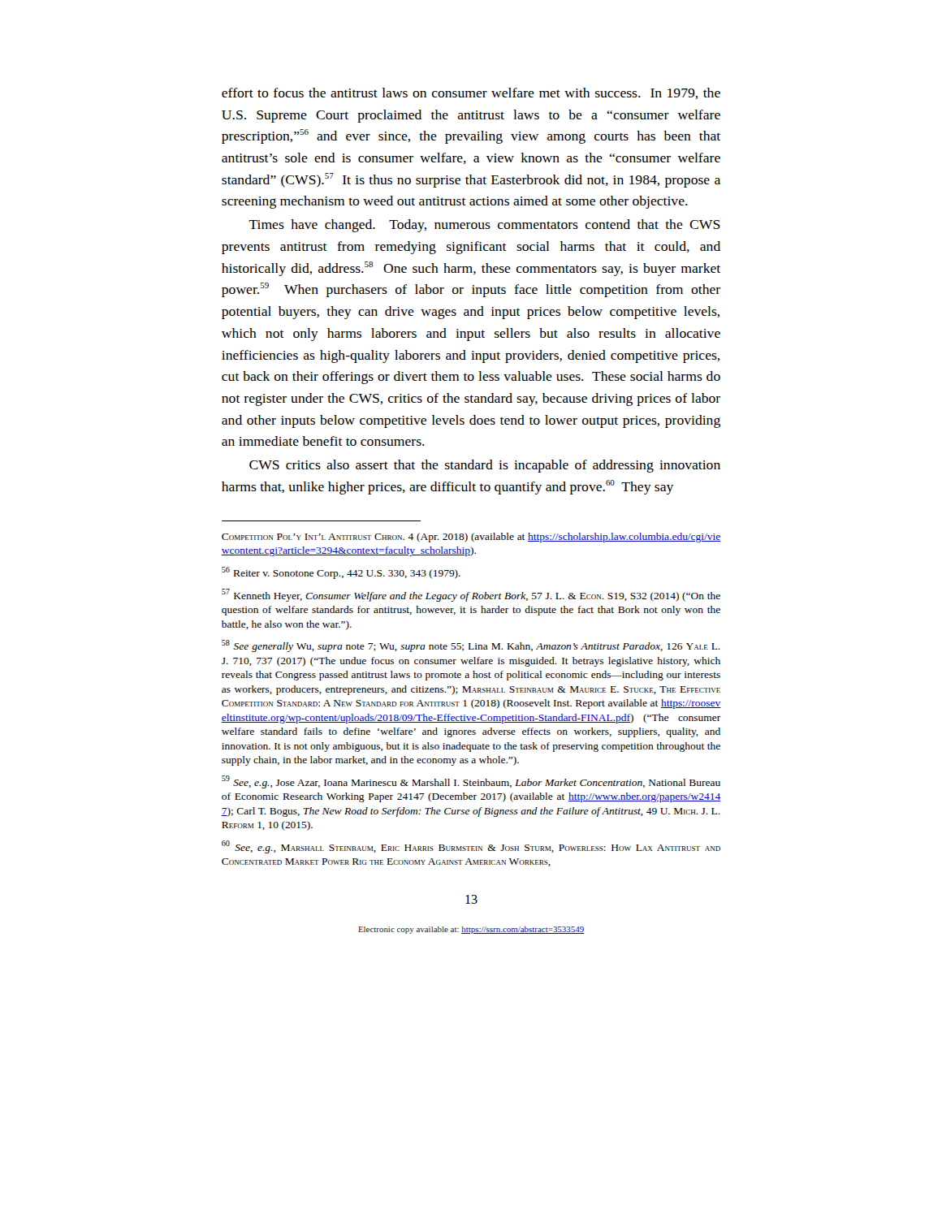effort to focus the antitrust laws on consumer welfare met with success. In 1979, the U.S. Supreme Court proclaimed the antitrust laws to be a “consumer welfare prescription,”56 and ever since, the prevailing view among courts has been that antitrust’s sole end is consumer welfare, a view known as the “consumer welfare standard” (CWS).57 It is thus no surprise that Easterbrook did not, in 1984, propose a screening mechanism to weed out antitrust actions aimed at some other objective.
Times have changed. Today, numerous commentators contend that the CWS prevents antitrust from remedying significant social harms that it could, and historically did, address.58 One such harm, these commentators say, is buyer market power.59 When purchasers of labor or inputs face little competition from other potential buyers, they can drive wages and input prices below competitive levels, which not only harms laborers and input sellers but also results in allocative inefficiencies as high-quality laborers and input providers, denied competitive prices, cut back on their offerings or divert them to less valuable uses. These social harms do not register under the CWS, critics of the standard say, because driving prices of labor and other inputs below competitive levels does tend to lower output prices, providing an immediate benefit to consumers.
CWS critics also assert that the standard is incapable of addressing innovation harms that, unlike higher prices, are difficult to quantify and prove.60 They say
Competition Pol’y Int’l Antitrust Chron. 4 (Apr. 2018) (available at https://scholarship.law.columbia.edu/cgi/viewcontent.cgi?article=3294&context=faculty_scholarship).
56 Reiter v. Sonotone Corp., 442 U.S. 330, 343 (1979).
57 Kenneth Heyer, Consumer Welfare and the Legacy of Robert Bork, 57 J. L. & Econ. S19, S32 (2014) (“On the question of welfare standards for antitrust, however, it is harder to dispute the fact that Bork not only won the battle, he also won the war.”).
58 See generally Wu, supra note 7; Wu, supra note 55; Lina M. Kahn, Amazon’s Antitrust Paradox, 126 Yale L. J. 710, 737 (2017) (“The undue focus on consumer welfare is misguided. It betrays legislative history, which reveals that Congress passed antitrust laws to promote a host of political economic ends—including our interests as workers, producers, entrepreneurs, and citizens.”); Marshall Steinbaum & Maurice E. Stucke, The Effective Competition Standard: A New Standard for Antitrust 1 (2018) (Roosevelt Inst. Report available at https://rooseveltinstitute.org/wp-content/uploads/2018/09/The-Effective-Competition-Standard-FINAL.pdf) (“The consumer welfare standard fails to define ‘welfare’ and ignores adverse effects on workers, suppliers, quality, and innovation. It is not only ambiguous, but it is also inadequate to the task of preserving competition throughout the supply chain, in the labor market, and in the economy as a whole.”).
59 See, e.g., Jose Azar, Ioana Marinescu & Marshall I. Steinbaum, Labor Market Concentration, National Bureau of Economic Research Working Paper 24147 (December 2017) (available at http://www.nber.org/papers/w24147); Carl T. Bogus, The New Road to Serfdom: The Curse of Bigness and the Failure of Antitrust, 49 U. Mich. J. L. Reform 1, 10 (2015).
60 See, e.g., Marshall Steinbaum, Eric Harris Burmstein & Josh Sturm, Powerless: How Lax Antitrust and Concentrated Market Power Rig the Economy Against American Workers,
13
Electronic copy available at: https://ssrn.com/abstract=3533549